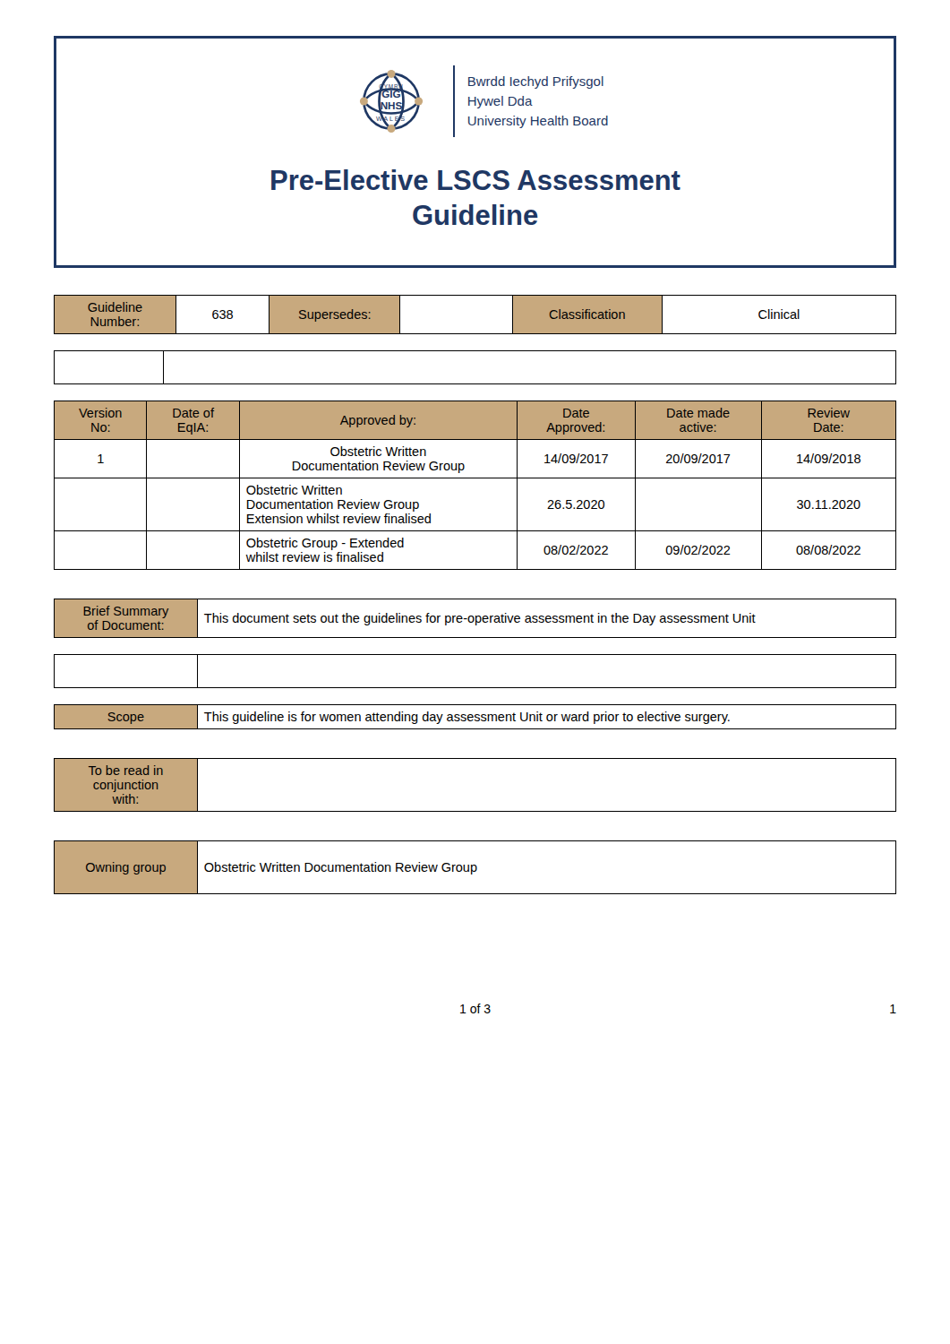GIG NHS WALES CYMRU
Bwrdd Iechyd Prifysgol
Hywel Dda
University Health Board
Pre-Elective LSCS Assessment
Guideline
| Guideline Number: | 638 | Supersedes: | | Classification | Clinical |
| Version No: | Date of EqIA: | Approved by: | Date Approved: | Date made active: | Review Date: |
| 1 | | Obstetric Written Documentation Review Group | 14/09/2017 | 20/09/2017 | 14/09/2018 |
| | | Obstetric Written Documentation Review Group Extension whilst review finalised | 26.5.2020 | | 30.11.2020 |
| | | Obstetric Group - Extended whilst review is finalised | 08/02/2022 | 09/02/2022 | 08/08/2022 |
| Brief Summary of Document: | This document sets out the guidelines for pre-operative assessment in the Day assessment Unit |
| Scope | This guideline is for women attending day assessment Unit or ward prior to elective surgery. |
| To be read in conjunction with: | |
| Owning group | Obstetric Written Documentation Review Group |
1 of 3 1